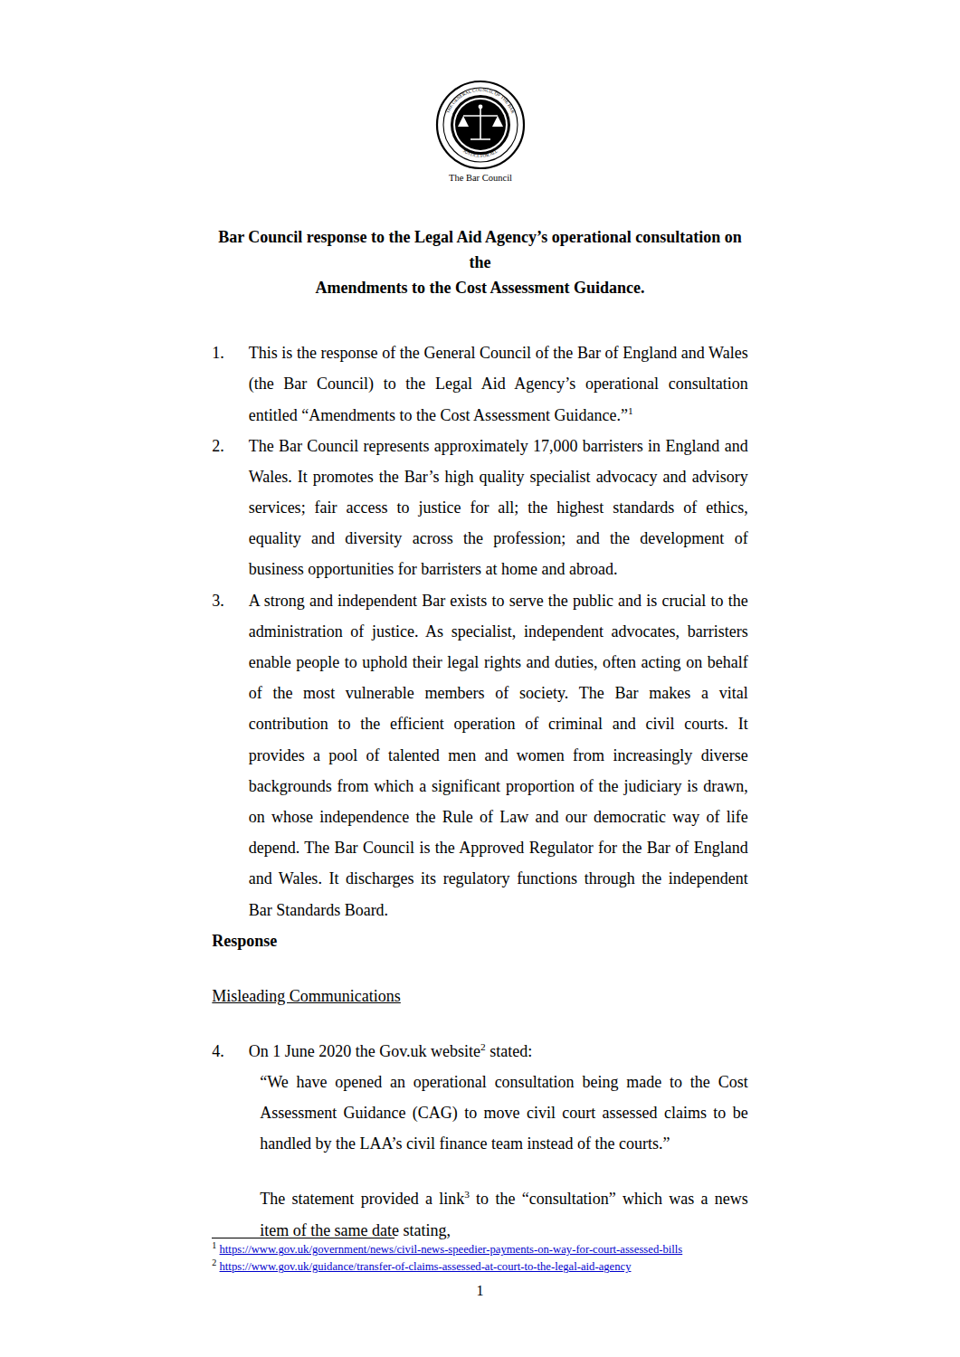THE GENERAL COUNCIL OF THE BAR JUSTICE FOR ALL The Bar Council
Bar Council response to the Legal Aid Agency’s operational consultation on the
Amendments to the Cost Assessment Guidance.
1.
This is the response of the General Council of the Bar of England and Wales (the Bar Council) to the Legal Aid Agency’s operational consultation entitled “Amendments to the Cost Assessment Guidance.”1
2.
The Bar Council represents approximately 17,000 barristers in England and Wales. It promotes the Bar’s high quality specialist advocacy and advisory services; fair access to justice for all; the highest standards of ethics, equality and diversity across the profession; and the development of business opportunities for barristers at home and abroad.
3.
A strong and independent Bar exists to serve the public and is crucial to the administration of justice. As specialist, independent advocates, barristers enable people to uphold their legal rights and duties, often acting on behalf of the most vulnerable members of society. The Bar makes a vital contribution to the efficient operation of criminal and civil courts. It provides a pool of talented men and women from increasingly diverse backgrounds from which a significant proportion of the judiciary is drawn, on whose independence the Rule of Law and our democratic way of life depend. The Bar Council is the Approved Regulator for the Bar of England and Wales. It discharges its regulatory functions through the independent Bar Standards Board.
Response
Misleading Communications
4.
On 1 June 2020 the Gov.uk website2 stated:
“We have opened an operational consultation being made to the Cost Assessment Guidance (CAG) to move civil court assessed claims to be handled by the LAA’s civil finance team instead of the courts.”
The statement provided a link3 to the “consultation” which was a news item of the same date stating,
1 https://www.gov.uk/government/news/civil-news-speedier-payments-on-way-for-court-assessed-bills
2 https://www.gov.uk/guidance/transfer-of-claims-assessed-at-court-to-the-legal-aid-agency
1